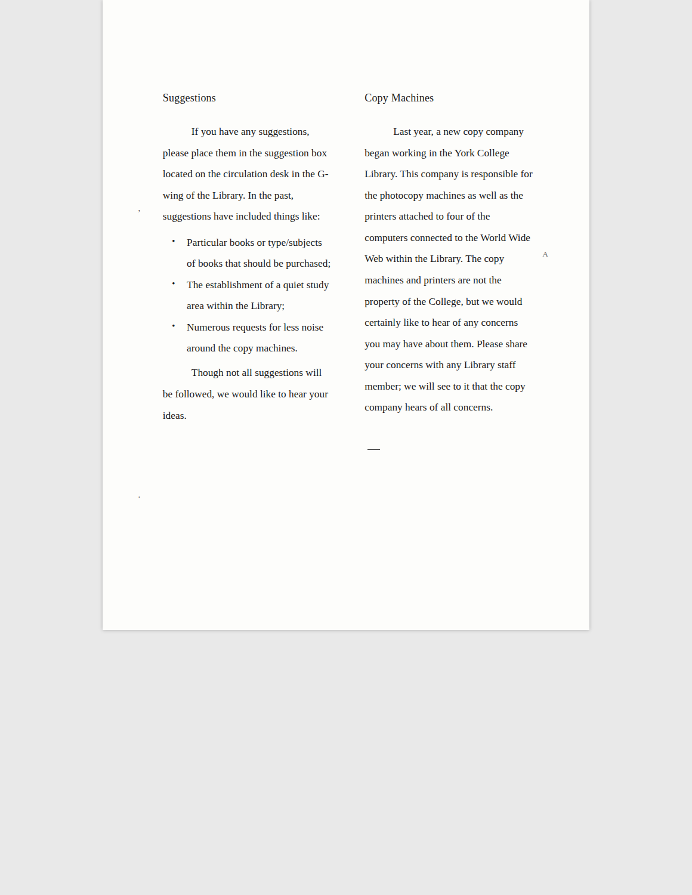, . A
Suggestions
If you have any suggestions, please place them in the suggestion box located on the circulation desk in the G-wing of the Library. In the past, suggestions have included things like:
Particular books or type/subjects of books that should be purchased;
The establishment of a quiet study area within the Library;
Numerous requests for less noise around the copy machines.
Though not all suggestions will be followed, we would like to hear your ideas.
Copy Machines
Last year, a new copy company began working in the York College Library. This company is responsible for the photocopy machines as well as the printers attached to four of the computers connected to the World Wide Web within the Library. The copy machines and printers are not the property of the College, but we would certainly like to hear of any concerns you may have about them. Please share your concerns with any Library staff member; we will see to it that the copy company hears of all concerns.